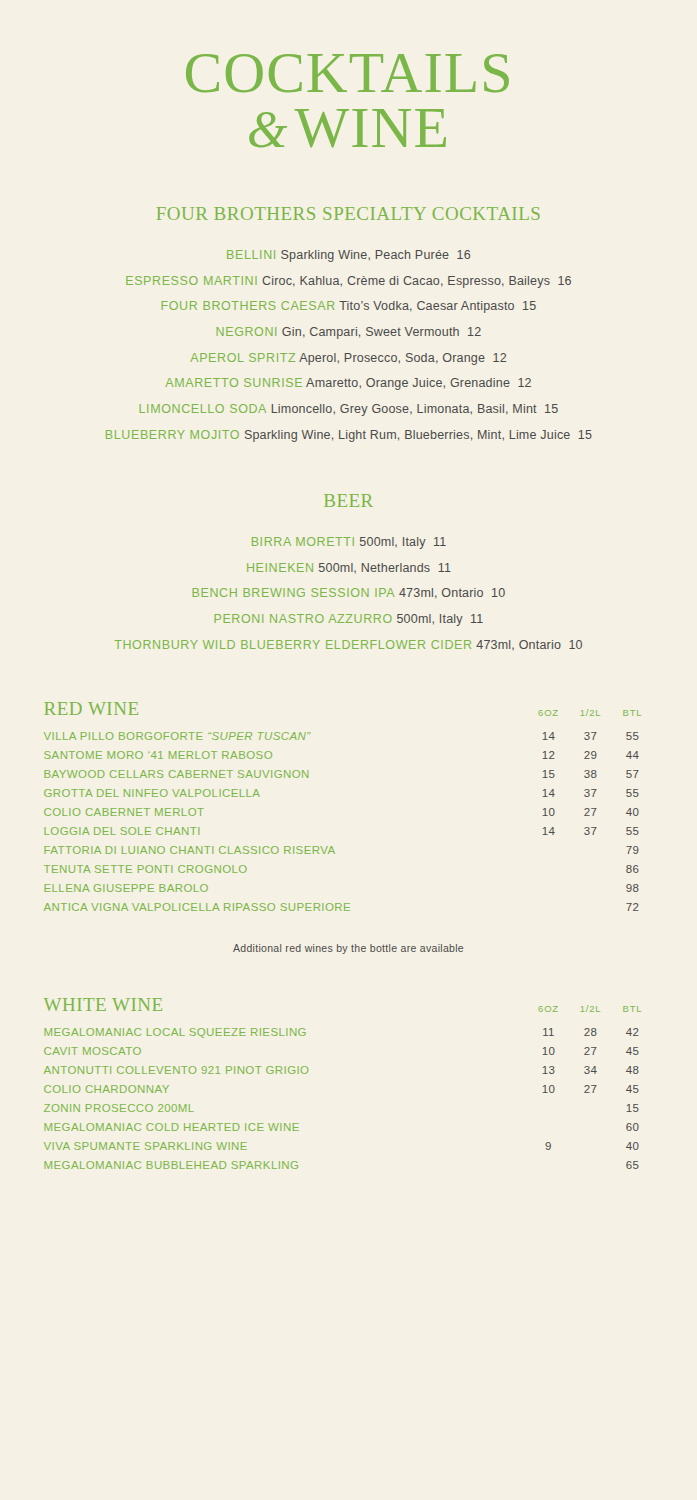COCKTAILS &WINE
FOUR BROTHERS SPECIALTY COCKTAILS
BELLINI Sparkling Wine, Peach Purée 16
ESPRESSO MARTINI Ciroc, Kahlua, Crème di Cacao, Espresso, Baileys 16
FOUR BROTHERS CAESAR Tito’s Vodka, Caesar Antipasto 15
NEGRONI Gin, Campari, Sweet Vermouth 12
APEROL SPRITZ Aperol, Prosecco, Soda, Orange 12
AMARETTO SUNRISE Amaretto, Orange Juice, Grenadine 12
LIMONCELLO SODA Limoncello, Grey Goose, Limonata, Basil, Mint 15
BLUEBERRY MOJITO Sparkling Wine, Light Rum, Blueberries, Mint, Lime Juice 15
BEER
BIRRA MORETTI 500ml, Italy 11
HEINEKEN 500ml, Netherlands 11
BENCH BREWING SESSION IPA 473ml, Ontario 10
PERONI NASTRO AZZURRO 500ml, Italy 11
THORNBURY WILD BLUEBERRY ELDERFLOWER CIDER 473ml, Ontario 10
RED WINE
6OZ 1/2L BTL
| VILLA PILLO BORGOFORTE “SUPER TUSCAN” | 14 | 37 | 55 |
| SANTOME MORO ‘41 MERLOT RABOSO | 12 | 29 | 44 |
| BAYWOOD CELLARS CABERNET SAUVIGNON | 15 | 38 | 57 |
| GROTTA DEL NINFEO VALPOLICELLA | 14 | 37 | 55 |
| COLIO CABERNET MERLOT | 10 | 27 | 40 |
| LOGGIA DEL SOLE CHANTI | 14 | 37 | 55 |
| FATTORIA DI LUIANO CHANTI CLASSICO RISERVA | | | 79 |
| TENUTA SETTE PONTI CROGNOLO | | | 86 |
| ELLENA GIUSEPPE BAROLO | | | 98 |
| ANTICA VIGNA VALPOLICELLA RIPASSO SUPERIORE | | | 72 |
Additional red wines by the bottle are available
WHITE WINE
6OZ 1/2L BTL
| MEGALOMANIAC LOCAL SQUEEZE RIESLING | 11 | 28 | 42 |
| CAVIT MOSCATO | 10 | 27 | 45 |
| ANTONUTTI COLLEVENTO 921 PINOT GRIGIO | 13 | 34 | 48 |
| COLIO CHARDONNAY | 10 | 27 | 45 |
| ZONIN PROSECCO 200ml | | | 15 |
| MEGALOMANIAC COLD HEARTED ICE WINE | | | 60 |
| VIVA SPUMANTE SPARKLING WINE | 9 | | 40 |
| MEGALOMANIAC BUBBLEHEAD SPARKLING | | | 65 |